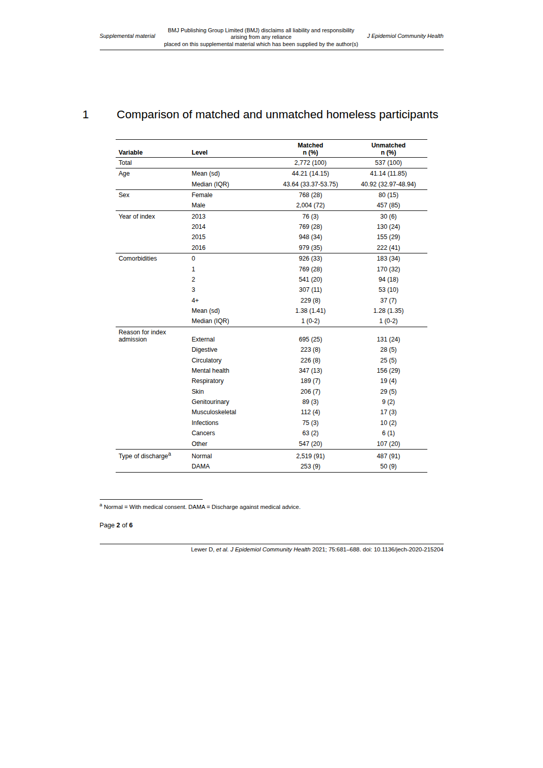Supplemental material
BMJ Publishing Group Limited (BMJ) disclaims all liability and responsibility arising from any reliance
placed on this supplemental material which has been supplied by the author(s)
J Epidemiol Community Health
1 Comparison of matched and unmatched homeless participants
| Variable | Level | Matched n (%) | Unmatched n (%) |
| --- | --- | --- | --- |
| Total | | 2,772 (100) | 537 (100) |
| Age | Mean (sd) | 44.21 (14.15) | 41.14 (11.85) |
| | Median (IQR) | 43.64 (33.37-53.75) | 40.92 (32.97-48.94) |
| Sex | Female | 768 (28) | 80 (15) |
| | Male | 2,004 (72) | 457 (85) |
| Year of index | 2013 | 76 (3) | 30 (6) |
| | 2014 | 769 (28) | 130 (24) |
| | 2015 | 948 (34) | 155 (29) |
| | 2016 | 979 (35) | 222 (41) |
| Comorbidities | 0 | 926 (33) | 183 (34) |
| | 1 | 769 (28) | 170 (32) |
| | 2 | 541 (20) | 94 (18) |
| | 3 | 307 (11) | 53 (10) |
| | 4+ | 229 (8) | 37 (7) |
| | Mean (sd) | 1.38 (1.41) | 1.28 (1.35) |
| | Median (IQR) | 1 (0-2) | 1 (0-2) |
| Reason for index admission | External | 695 (25) | 131 (24) |
| | Digestive | 223 (8) | 28 (5) |
| | Circulatory | 226 (8) | 25 (5) |
| | Mental health | 347 (13) | 156 (29) |
| | Respiratory | 189 (7) | 19 (4) |
| | Skin | 206 (7) | 29 (5) |
| | Genitourinary | 89 (3) | 9 (2) |
| | Musculoskeletal | 112 (4) | 17 (3) |
| | Infections | 75 (3) | 10 (2) |
| | Cancers | 63 (2) | 6 (1) |
| | Other | 547 (20) | 107 (20) |
| Type of discharge a | Normal | 2,519 (91) | 487 (91) |
| | DAMA | 253 (9) | 50 (9) |
a Normal = With medical consent. DAMA = Discharge against medical advice.
Page 2 of 6
Lewer D, et al. J Epidemiol Community Health 2021; 75:681–688. doi: 10.1136/jech-2020-215204